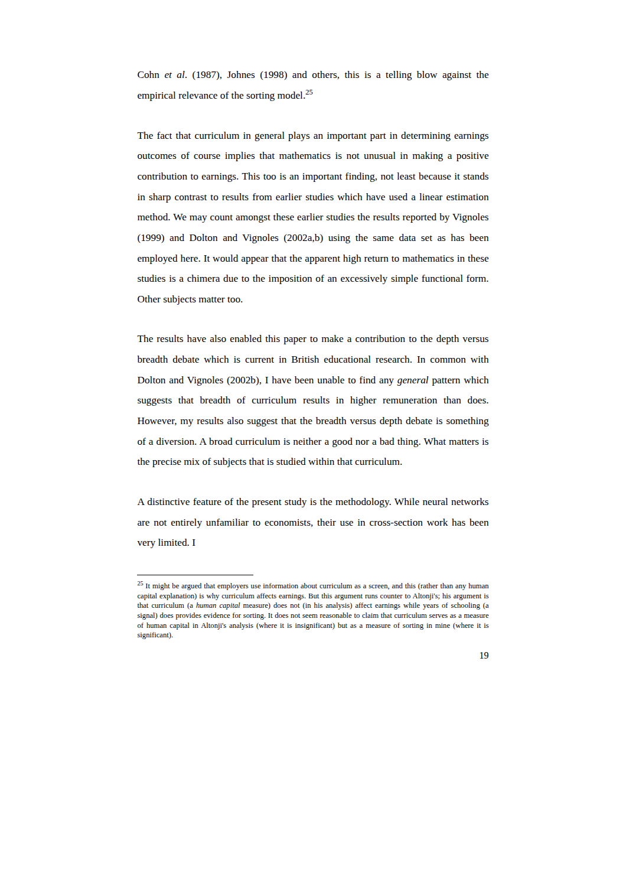Cohn et al. (1987), Johnes (1998) and others, this is a telling blow against the empirical relevance of the sorting model.25
The fact that curriculum in general plays an important part in determining earnings outcomes of course implies that mathematics is not unusual in making a positive contribution to earnings. This too is an important finding, not least because it stands in sharp contrast to results from earlier studies which have used a linear estimation method. We may count amongst these earlier studies the results reported by Vignoles (1999) and Dolton and Vignoles (2002a,b) using the same data set as has been employed here. It would appear that the apparent high return to mathematics in these studies is a chimera due to the imposition of an excessively simple functional form. Other subjects matter too.
The results have also enabled this paper to make a contribution to the depth versus breadth debate which is current in British educational research. In common with Dolton and Vignoles (2002b), I have been unable to find any general pattern which suggests that breadth of curriculum results in higher remuneration than does. However, my results also suggest that the breadth versus depth debate is something of a diversion. A broad curriculum is neither a good nor a bad thing. What matters is the precise mix of subjects that is studied within that curriculum.
A distinctive feature of the present study is the methodology. While neural networks are not entirely unfamiliar to economists, their use in cross-section work has been very limited. I
25 It might be argued that employers use information about curriculum as a screen, and this (rather than any human capital explanation) is why curriculum affects earnings. But this argument runs counter to Altonji's; his argument is that curriculum (a human capital measure) does not (in his analysis) affect earnings while years of schooling (a signal) does provides evidence for sorting. It does not seem reasonable to claim that curriculum serves as a measure of human capital in Altonji's analysis (where it is insignificant) but as a measure of sorting in mine (where it is significant).
19